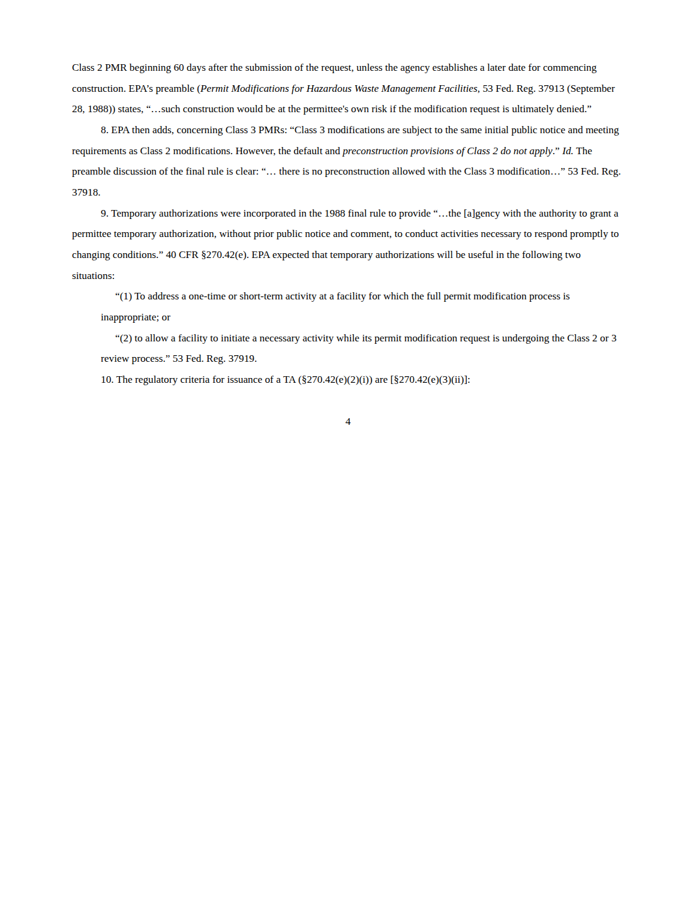Class 2 PMR beginning 60 days after the submission of the request, unless the agency establishes a later date for commencing construction. EPA’s preamble (Permit Modifications for Hazardous Waste Management Facilities, 53 Fed. Reg. 37913 (September 28, 1988)) states, “…such construction would be at the permittee's own risk if the modification request is ultimately denied.”
8. EPA then adds, concerning Class 3 PMRs: “Class 3 modifications are subject to the same initial public notice and meeting requirements as Class 2 modifications. However, the default and preconstruction provisions of Class 2 do not apply.” Id. The preamble discussion of the final rule is clear: “… there is no preconstruction allowed with the Class 3 modification…” 53 Fed. Reg. 37918.
9. Temporary authorizations were incorporated in the 1988 final rule to provide “…the [a]gency with the authority to grant a permittee temporary authorization, without prior public notice and comment, to conduct activities necessary to respond promptly to changing conditions.” 40 CFR §270.42(e). EPA expected that temporary authorizations will be useful in the following two situations:
“(1) To address a one-time or short-term activity at a facility for which the full permit modification process is inappropriate; or
“(2) to allow a facility to initiate a necessary activity while its permit modification request is undergoing the Class 2 or 3 review process.” 53 Fed. Reg. 37919.
10. The regulatory criteria for issuance of a TA (§270.42(e)(2)(i)) are [§270.42(e)(3)(ii)]:
4